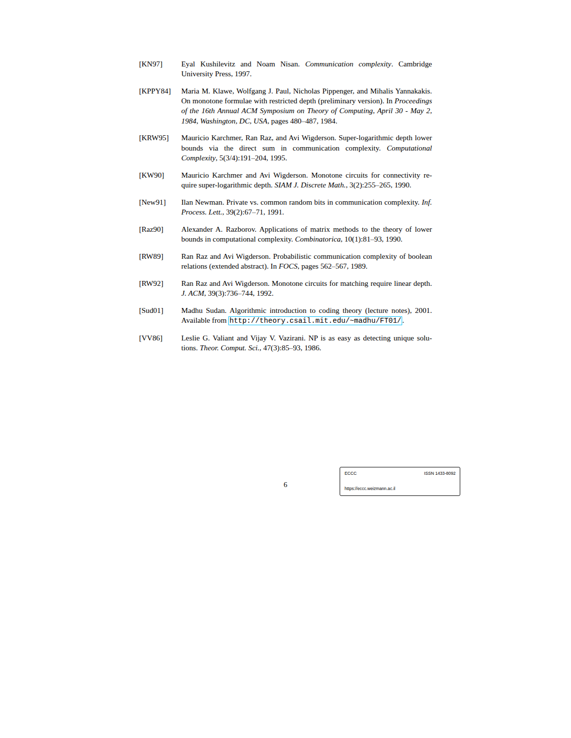[KN97]
Eyal Kushilevitz and Noam Nisan. Communication complexity. Cambridge University Press, 1997.
[KPPY84]
Maria M. Klawe, Wolfgang J. Paul, Nicholas Pippenger, and Mihalis Yannakakis. On monotone formulae with restricted depth (preliminary version). In Proceedings of the 16th Annual ACM Symposium on Theory of Computing, April 30 - May 2, 1984, Washington, DC, USA, pages 480–487, 1984.
[KRW95]
Mauricio Karchmer, Ran Raz, and Avi Wigderson. Super-logarithmic depth lower bounds via the direct sum in communication complexity. Computational Complexity, 5(3/4):191–204, 1995.
[KW90]
Mauricio Karchmer and Avi Wigderson. Monotone circuits for connectivity require super-logarithmic depth. SIAM J. Discrete Math., 3(2):255–265, 1990.
[New91]
Ilan Newman. Private vs. common random bits in communication complexity. Inf. Process. Lett., 39(2):67–71, 1991.
[Raz90]
Alexander A. Razborov. Applications of matrix methods to the theory of lower bounds in computational complexity. Combinatorica, 10(1):81–93, 1990.
[RW89]
Ran Raz and Avi Wigderson. Probabilistic communication complexity of boolean relations (extended abstract). In FOCS, pages 562–567, 1989.
[RW92]
Ran Raz and Avi Wigderson. Monotone circuits for matching require linear depth. J. ACM, 39(3):736–744, 1992.
[Sud01]
Madhu Sudan. Algorithmic introduction to coding theory (lecture notes), 2001. Available from http://theory.csail.mit.edu/~madhu/FT01/.
[VV86]
Leslie G. Valiant and Vijay V. Vazirani. NP is as easy as detecting unique solutions. Theor. Comput. Sci., 47(3):85–93, 1986.
6
ECCC ISSN 1433-8092
https://eccc.weizmann.ac.il